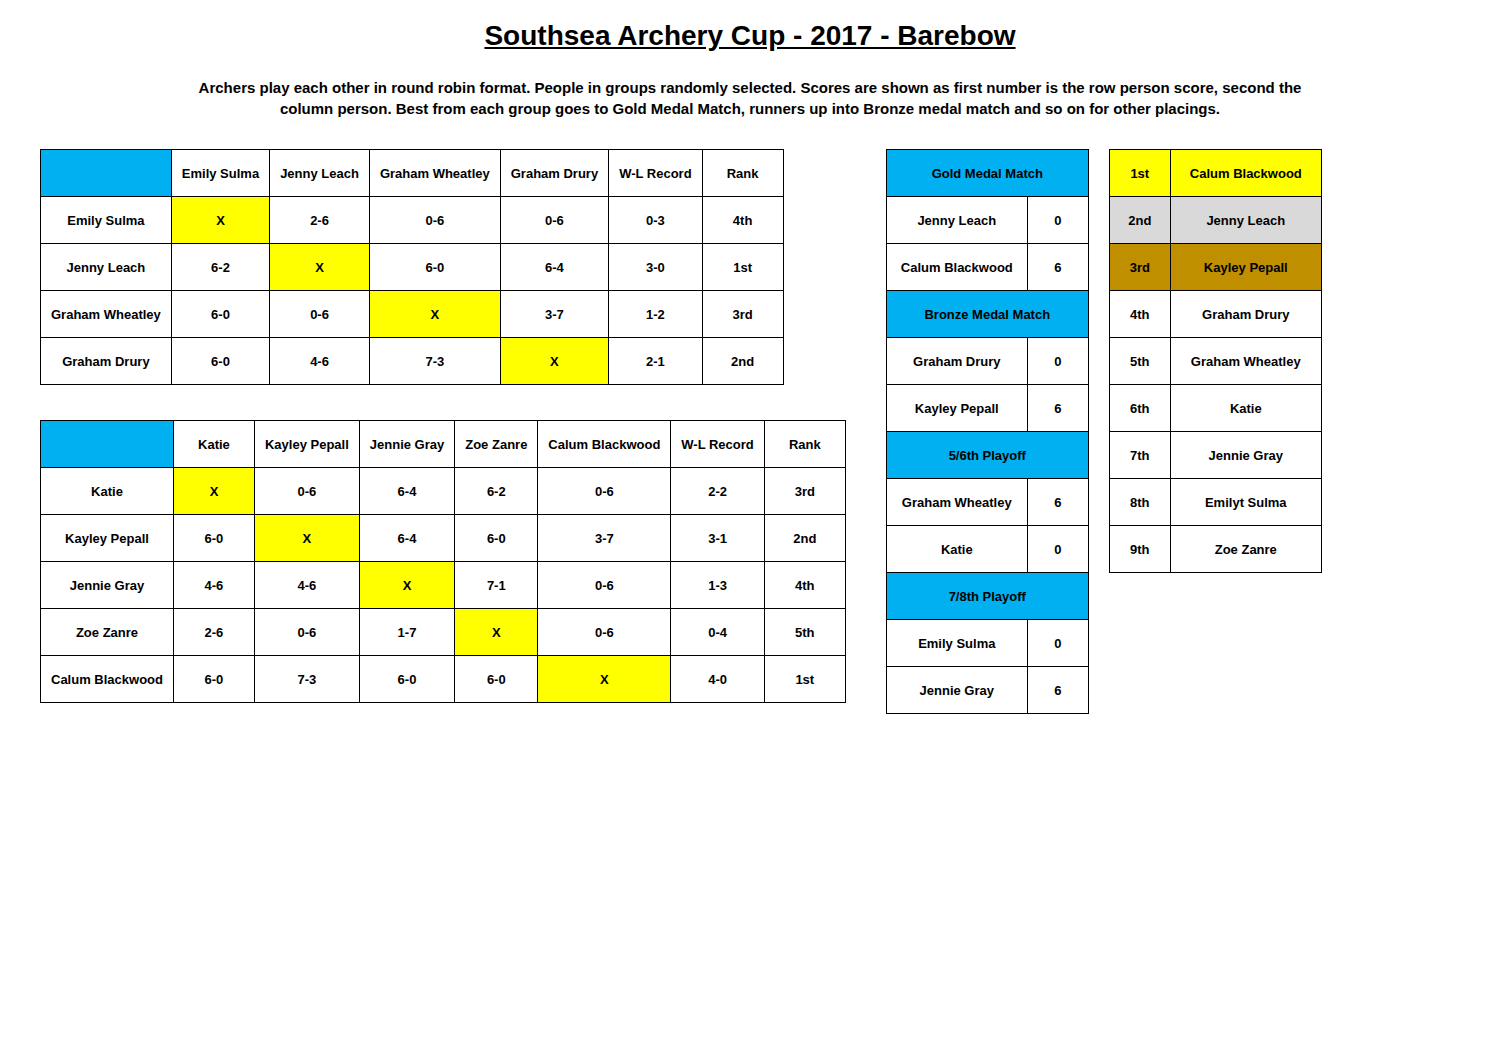Southsea Archery Cup - 2017 - Barebow
Archers play each other in round robin format. People in groups randomly selected. Scores are shown as first number is the row person score, second the column person. Best from each group goes to Gold Medal Match, runners up into Bronze medal match and so on for other placings.
| | Emily Sulma | Jenny Leach | Graham Wheatley | Graham Drury | W-L Record | Rank |
| Emily Sulma | X | 2-6 | 0-6 | 0-6 | 0-3 | 4th |
| Jenny Leach | 6-2 | X | 6-0 | 6-4 | 3-0 | 1st |
| Graham Wheatley | 6-0 | 0-6 | X | 3-7 | 1-2 | 3rd |
| Graham Drury | 6-0 | 4-6 | 7-3 | X | 2-1 | 2nd |
| | Katie | Kayley Pepall | Jennie Gray | Zoe Zanre | Calum Blackwood | W-L Record | Rank |
| Katie | X | 0-6 | 6-4 | 6-2 | 0-6 | 2-2 | 3rd |
| Kayley Pepall | 6-0 | X | 6-4 | 6-0 | 3-7 | 3-1 | 2nd |
| Jennie Gray | 4-6 | 4-6 | X | 7-1 | 0-6 | 1-3 | 4th |
| Zoe Zanre | 2-6 | 0-6 | 1-7 | X | 0-6 | 0-4 | 5th |
| Calum Blackwood | 6-0 | 7-3 | 6-0 | 6-0 | X | 4-0 | 1st |
| Gold Medal Match |
| Jenny Leach | 0 |
| Calum Blackwood | 6 |
| Bronze Medal Match |
| Graham Drury | 0 |
| Kayley Pepall | 6 |
| 5/6th Playoff |
| Graham Wheatley | 6 |
| Katie | 0 |
| 7/8th Playoff |
| Emily Sulma | 0 |
| Jennie Gray | 6 |
| 1st | Calum Blackwood |
| 2nd | Jenny Leach |
| 3rd | Kayley Pepall |
| 4th | Graham Drury |
| 5th | Graham Wheatley |
| 6th | Katie |
| 7th | Jennie Gray |
| 8th | Emilyt Sulma |
| 9th | Zoe Zanre |